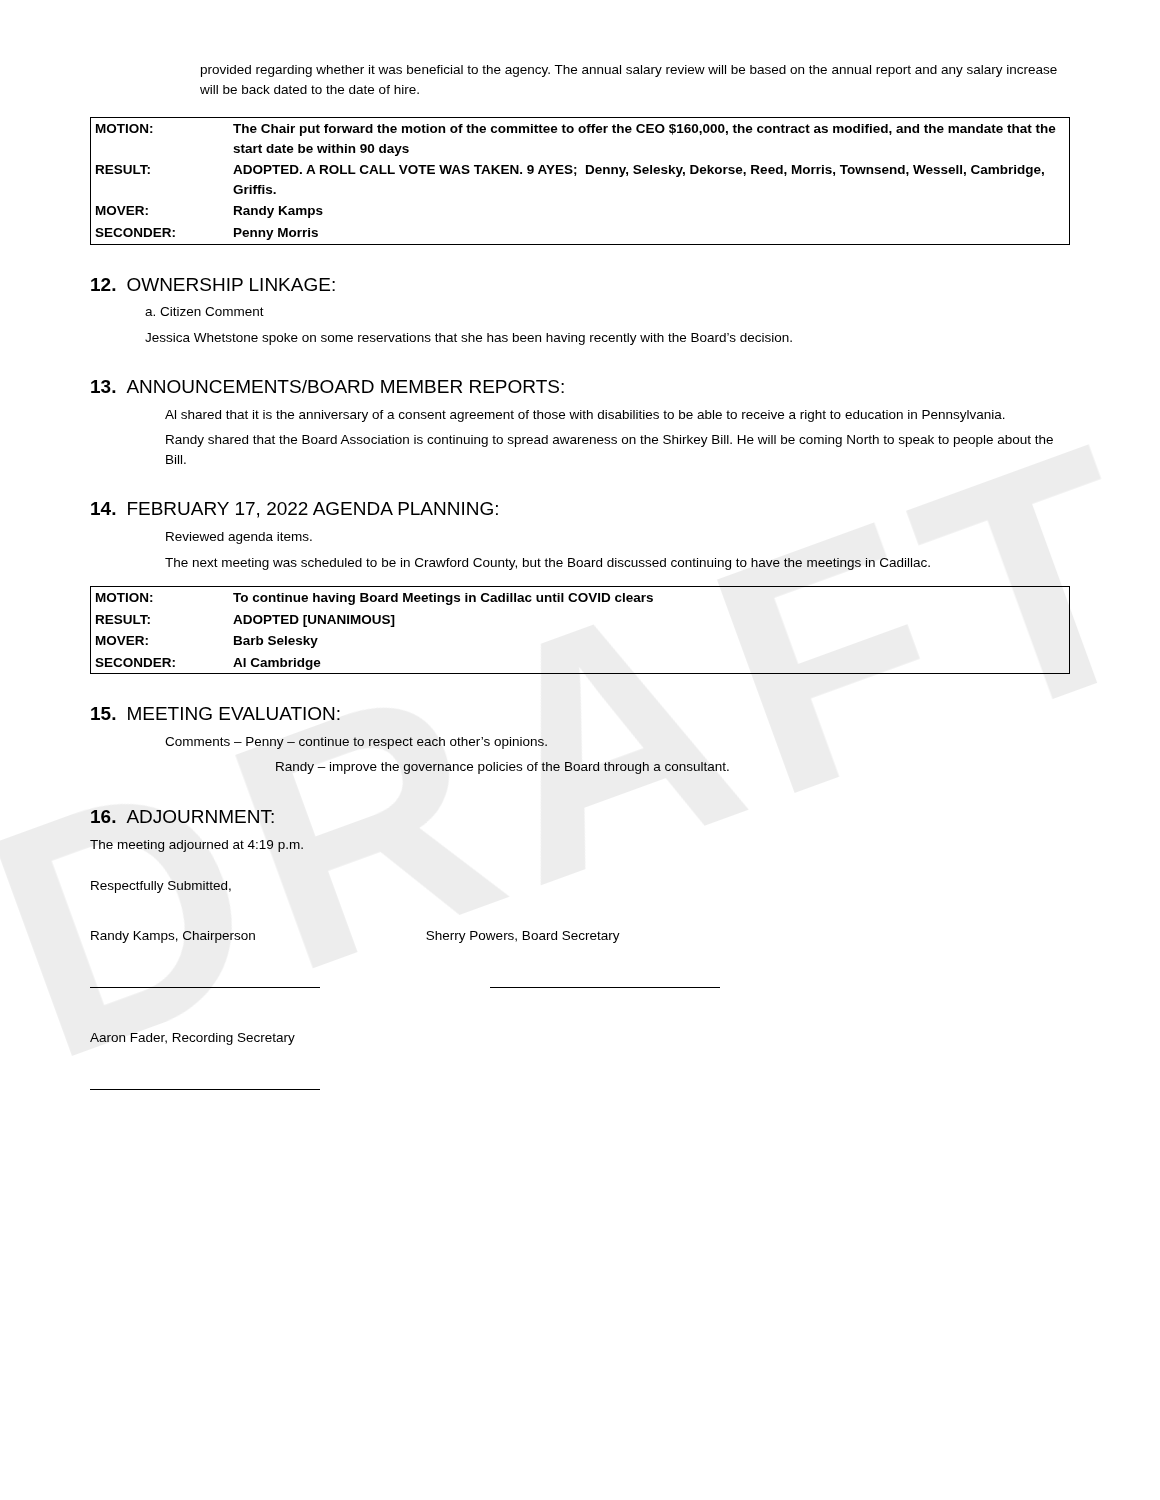DRAFT
provided regarding whether it was beneficial to the agency. The annual salary review will be based on the annual report and any salary increase will be back dated to the date of hire.
| MOTION: | The Chair put forward the motion of the committee to offer the CEO $160,000, the contract as modified, and the mandate that the start date be within 90 days |
| RESULT: | ADOPTED. A ROLL CALL VOTE WAS TAKEN. 9 AYES; Denny, Selesky, Dekorse, Reed, Morris, Townsend, Wessell, Cambridge, Griffis. |
| MOVER: | Randy Kamps |
| SECONDER: | Penny Morris |
12. OWNERSHIP LINKAGE:
a. Citizen Comment
Jessica Whetstone spoke on some reservations that she has been having recently with the Board’s decision.
13. ANNOUNCEMENTS/BOARD MEMBER REPORTS:
Al shared that it is the anniversary of a consent agreement of those with disabilities to be able to receive a right to education in Pennsylvania.
Randy shared that the Board Association is continuing to spread awareness on the Shirkey Bill. He will be coming North to speak to people about the Bill.
14. FEBRUARY 17, 2022 AGENDA PLANNING:
Reviewed agenda items.
The next meeting was scheduled to be in Crawford County, but the Board discussed continuing to have the meetings in Cadillac.
| MOTION: | To continue having Board Meetings in Cadillac until COVID clears |
| RESULT: | ADOPTED [UNANIMOUS] |
| MOVER: | Barb Selesky |
| SECONDER: | Al Cambridge |
15. MEETING EVALUATION:
Comments – Penny – continue to respect each other’s opinions.
Randy – improve the governance policies of the Board through a consultant.
16. ADJOURNMENT:
The meeting adjourned at 4:19 p.m.
Respectfully Submitted,
Randy Kamps, Chairperson Sherry Powers, Board Secretary
Aaron Fader, Recording Secretary